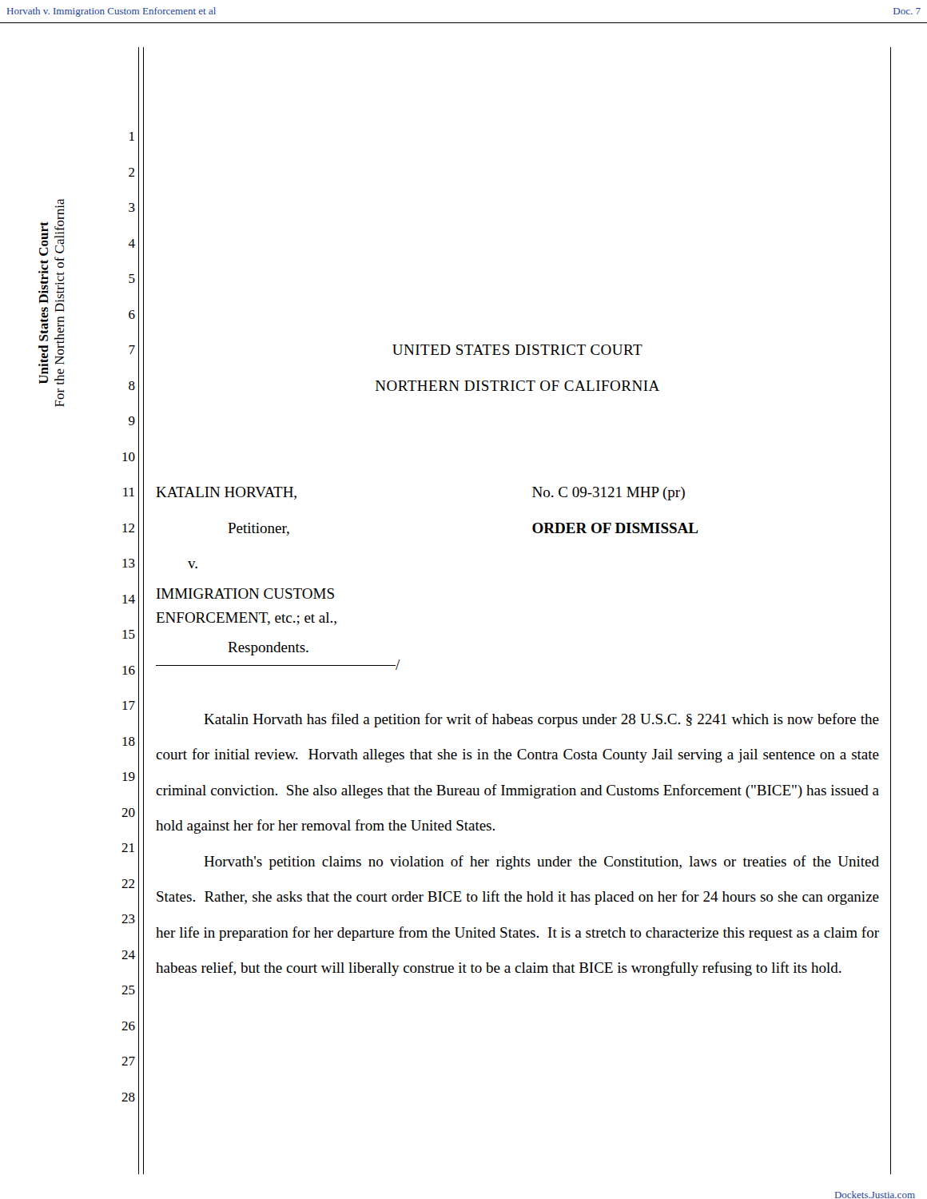Horvath v. Immigration Custom Enforcement et al Doc. 7
1
2
3
4
5
6
7
8
9
10
11
12
13
14
15
16
17
18
19
20
21
22
23
24
25
26
27
28
United States District Court For the Northern District of California
UNITED STATES DISTRICT COURT
NORTHERN DISTRICT OF CALIFORNIA
| KATALIN HORVATH, | No. C 09-3121 MHP (pr) |
| Petitioner, | ORDER OF DISMISSAL |
| v. | |
| IMMIGRATION CUSTOMS ENFORCEMENT, etc.; et al., | |
| Respondents. | |
/
Katalin Horvath has filed a petition for writ of habeas corpus under 28 U.S.C. § 2241 which is now before the court for initial review. Horvath alleges that she is in the Contra Costa County Jail serving a jail sentence on a state criminal conviction. She also alleges that the Bureau of Immigration and Customs Enforcement ("BICE") has issued a hold against her for her removal from the United States.
Horvath's petition claims no violation of her rights under the Constitution, laws or treaties of the United States. Rather, she asks that the court order BICE to lift the hold it has placed on her for 24 hours so she can organize her life in preparation for her departure from the United States. It is a stretch to characterize this request as a claim for habeas relief, but the court will liberally construe it to be a claim that BICE is wrongfully refusing to lift its hold.
Dockets.Justia.com